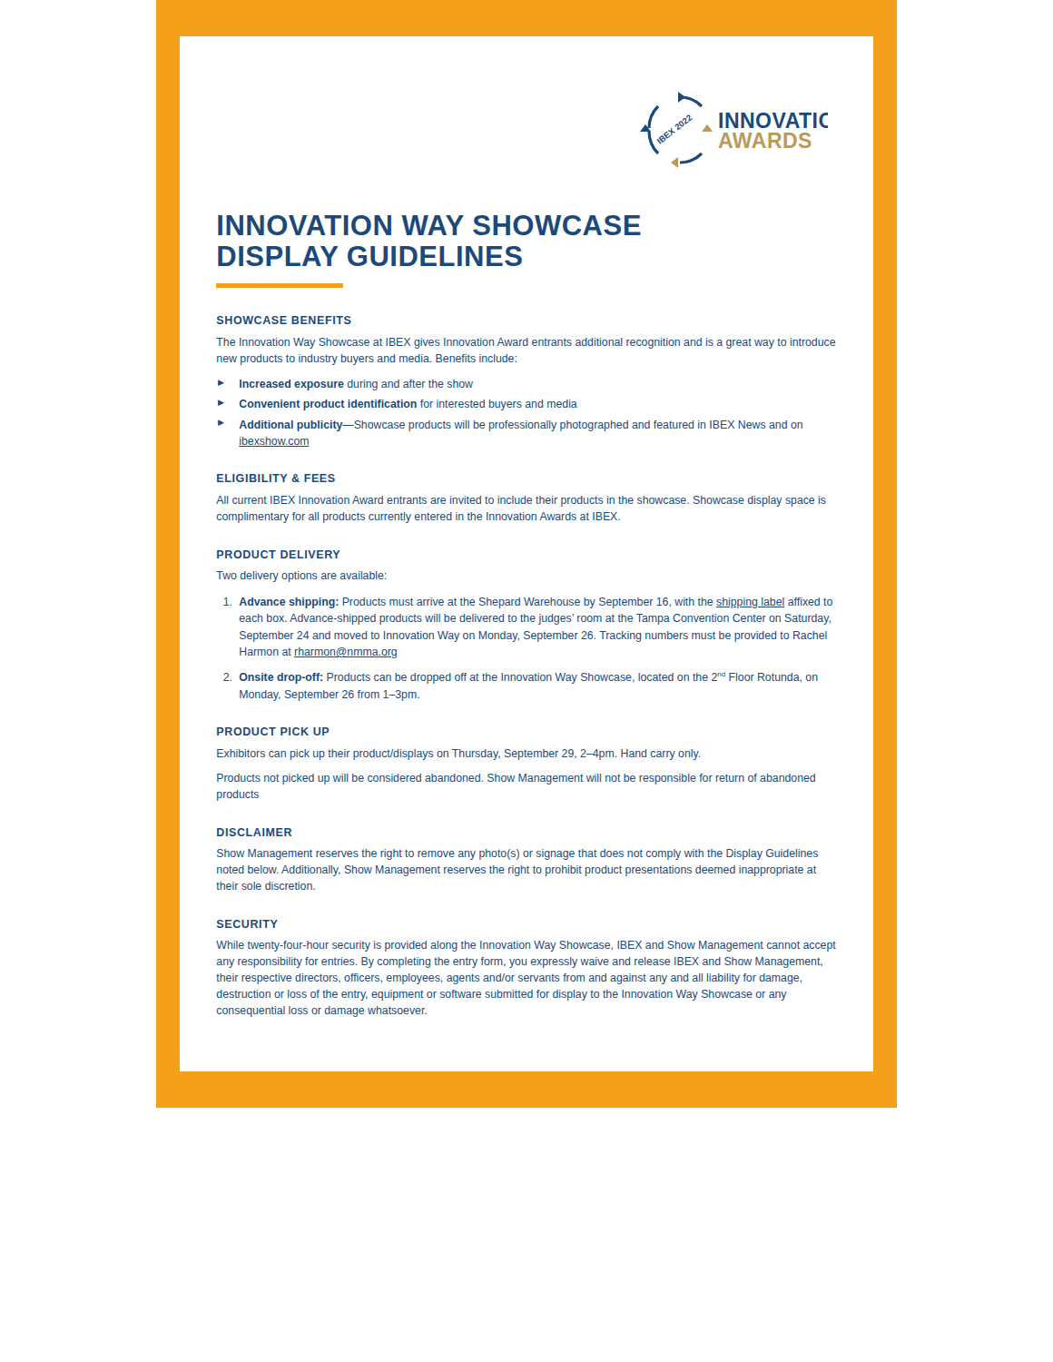IBEX 2022 INNOVATION AWARDS
Innovation Way Showcase
Display Guidelines
Showcase Benefits
The Innovation Way Showcase at IBEX gives Innovation Award entrants additional recognition and is a great way to introduce new products to industry buyers and media. Benefits include:
Increased exposure during and after the show
Convenient product identification for interested buyers and media
Additional publicity—Showcase products will be professionally photographed and featured in IBEX News and on ibexshow.com
Eligibility & Fees
All current IBEX Innovation Award entrants are invited to include their products in the showcase. Showcase display space is complimentary for all products currently entered in the Innovation Awards at IBEX.
Product Delivery
Two delivery options are available:
Advance shipping: Products must arrive at the Shepard Warehouse by September 16, with the shipping label affixed to each box. Advance-shipped products will be delivered to the judges’ room at the Tampa Convention Center on Saturday, September 24 and moved to Innovation Way on Monday, September 26. Tracking numbers must be provided to Rachel Harmon at rharmon@nmma.org
Onsite drop-off: Products can be dropped off at the Innovation Way Showcase, located on the 2nd Floor Rotunda, on Monday, September 26 from 1–3pm.
Product Pick Up
Exhibitors can pick up their product/displays on Thursday, September 29, 2–4pm. Hand carry only.
Products not picked up will be considered abandoned. Show Management will not be responsible for return of abandoned products
Disclaimer
Show Management reserves the right to remove any photo(s) or signage that does not comply with the Display Guidelines noted below. Additionally, Show Management reserves the right to prohibit product presentations deemed inappropriate at their sole discretion.
Security
While twenty-four-hour security is provided along the Innovation Way Showcase, IBEX and Show Management cannot accept any responsibility for entries. By completing the entry form, you expressly waive and release IBEX and Show Management, their respective directors, officers, employees, agents and/or servants from and against any and all liability for damage, destruction or loss of the entry, equipment or software submitted for display to the Innovation Way Showcase or any consequential loss or damage whatsoever.